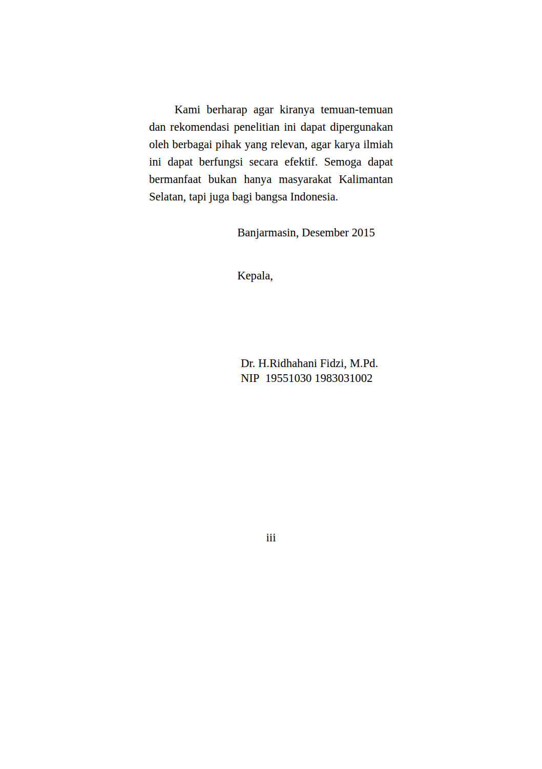Kami berharap agar kiranya temuan-temuan dan rekomendasi penelitian ini dapat dipergunakan oleh berbagai pihak yang relevan, agar karya ilmiah ini dapat berfungsi secara efektif. Semoga dapat bermanfaat bukan hanya masyarakat Kalimantan Selatan, tapi juga bagi bangsa Indonesia.
Banjarmasin, Desember 2015
Kepala,
Dr. H.Ridhahani Fidzi, M.Pd.
NIP 19551030 1983031002
iii